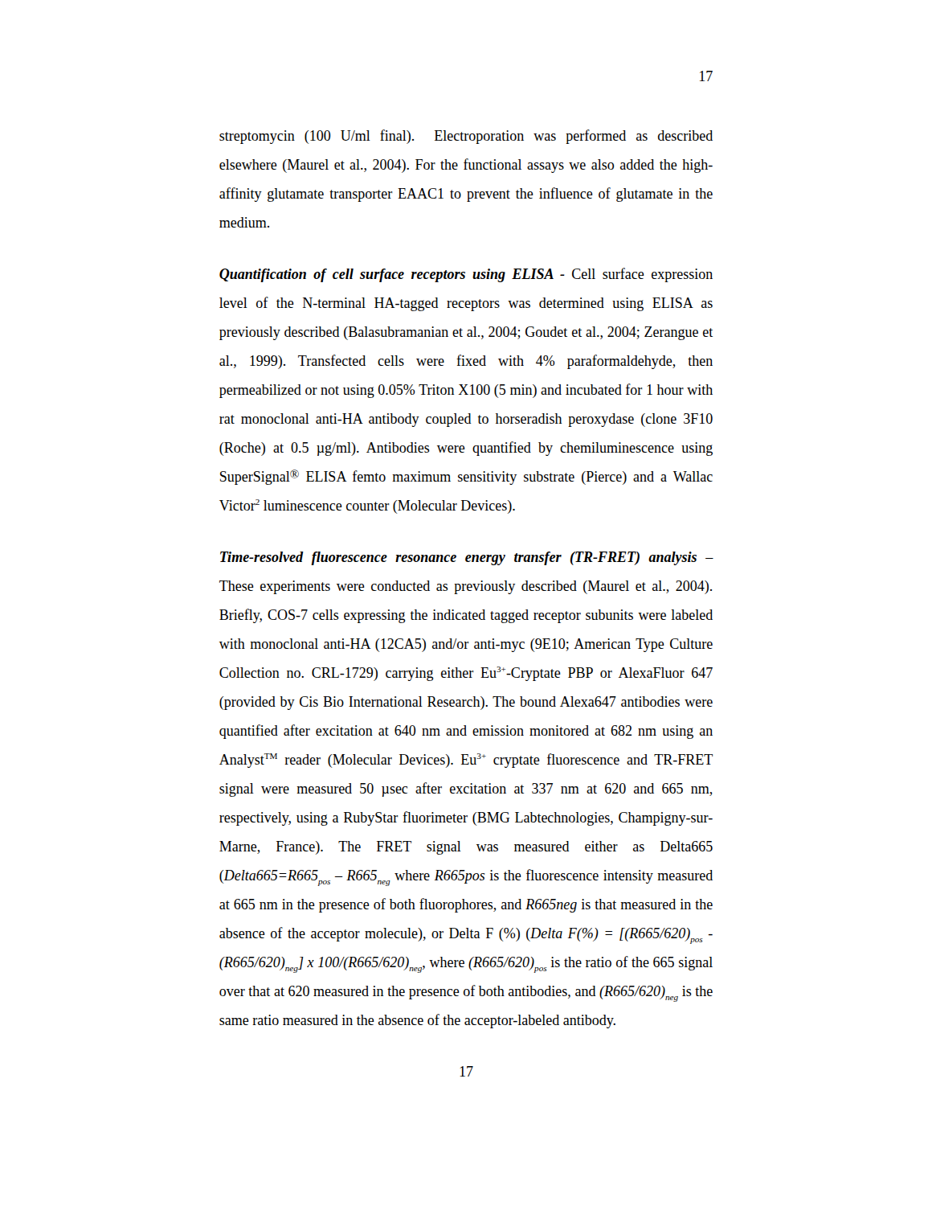17
streptomycin (100 U/ml final). Electroporation was performed as described elsewhere (Maurel et al., 2004). For the functional assays we also added the high-affinity glutamate transporter EAAC1 to prevent the influence of glutamate in the medium.
Quantification of cell surface receptors using ELISA - Cell surface expression level of the N-terminal HA-tagged receptors was determined using ELISA as previously described (Balasubramanian et al., 2004; Goudet et al., 2004; Zerangue et al., 1999). Transfected cells were fixed with 4% paraformaldehyde, then permeabilized or not using 0.05% Triton X100 (5 min) and incubated for 1 hour with rat monoclonal anti-HA antibody coupled to horseradish peroxydase (clone 3F10 (Roche) at 0.5 µg/ml). Antibodies were quantified by chemiluminescence using SuperSignal® ELISA femto maximum sensitivity substrate (Pierce) and a Wallac Victor2 luminescence counter (Molecular Devices).
Time-resolved fluorescence resonance energy transfer (TR-FRET) analysis – These experiments were conducted as previously described (Maurel et al., 2004). Briefly, COS-7 cells expressing the indicated tagged receptor subunits were labeled with monoclonal anti-HA (12CA5) and/or anti-myc (9E10; American Type Culture Collection no. CRL-1729) carrying either Eu3+-Cryptate PBP or AlexaFluor 647 (provided by Cis Bio International Research). The bound Alexa647 antibodies were quantified after excitation at 640 nm and emission monitored at 682 nm using an AnalystTM reader (Molecular Devices). Eu3+ cryptate fluorescence and TR-FRET signal were measured 50 µsec after excitation at 337 nm at 620 and 665 nm, respectively, using a RubyStar fluorimeter (BMG Labtechnologies, Champigny-sur-Marne, France). The FRET signal was measured either as Delta665 (Delta665=R665pos – R665neg where R665pos is the fluorescence intensity measured at 665 nm in the presence of both fluorophores, and R665neg is that measured in the absence of the acceptor molecule), or Delta F (%) (Delta F(%) = [(R665/620)pos - (R665/620)neg] x 100/(R665/620)neg, where (R665/620)pos is the ratio of the 665 signal over that at 620 measured in the presence of both antibodies, and (R665/620)neg is the same ratio measured in the absence of the acceptor-labeled antibody.
17